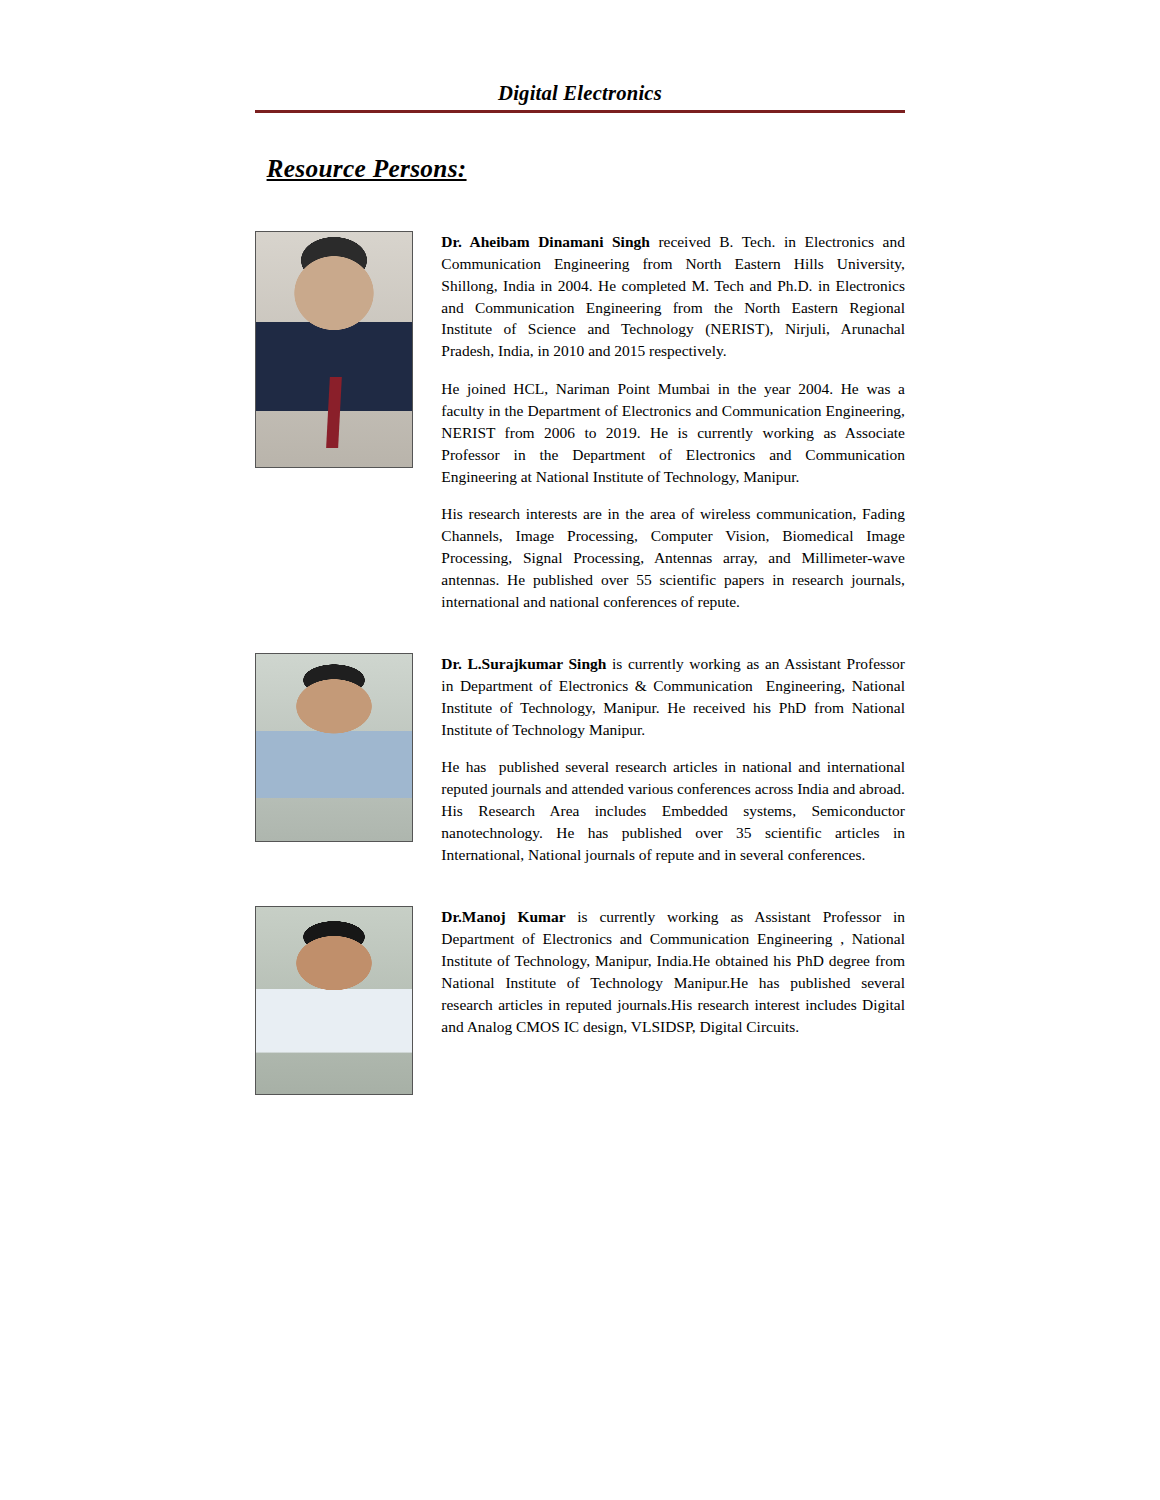Digital Electronics
Resource Persons:
Dr. Aheibam Dinamani Singh received B. Tech. in Electronics and Communication Engineering from North Eastern Hills University, Shillong, India in 2004. He completed M. Tech and Ph.D. in Electronics and Communication Engineering from the North Eastern Regional Institute of Science and Technology (NERIST), Nirjuli, Arunachal Pradesh, India, in 2010 and 2015 respectively.
He joined HCL, Nariman Point Mumbai in the year 2004. He was a faculty in the Department of Electronics and Communication Engineering, NERIST from 2006 to 2019. He is currently working as Associate Professor in the Department of Electronics and Communication Engineering at National Institute of Technology, Manipur.
His research interests are in the area of wireless communication, Fading Channels, Image Processing, Computer Vision, Biomedical Image Processing, Signal Processing, Antennas array, and Millimeter-wave antennas. He published over 55 scientific papers in research journals, international and national conferences of repute.
Dr. L.Surajkumar Singh is currently working as an Assistant Professor in Department of Electronics & Communication Engineering, National Institute of Technology, Manipur. He received his PhD from National Institute of Technology Manipur.
He has published several research articles in national and international reputed journals and attended various conferences across India and abroad. His Research Area includes Embedded systems, Semiconductor nanotechnology. He has published over 35 scientific articles in International, National journals of repute and in several conferences.
Dr.Manoj Kumar is currently working as Assistant Professor in Department of Electronics and Communication Engineering , National Institute of Technology, Manipur, India.He obtained his PhD degree from National Institute of Technology Manipur.He has published several research articles in reputed journals.His research interest includes Digital and Analog CMOS IC design, VLSIDSP, Digital Circuits.